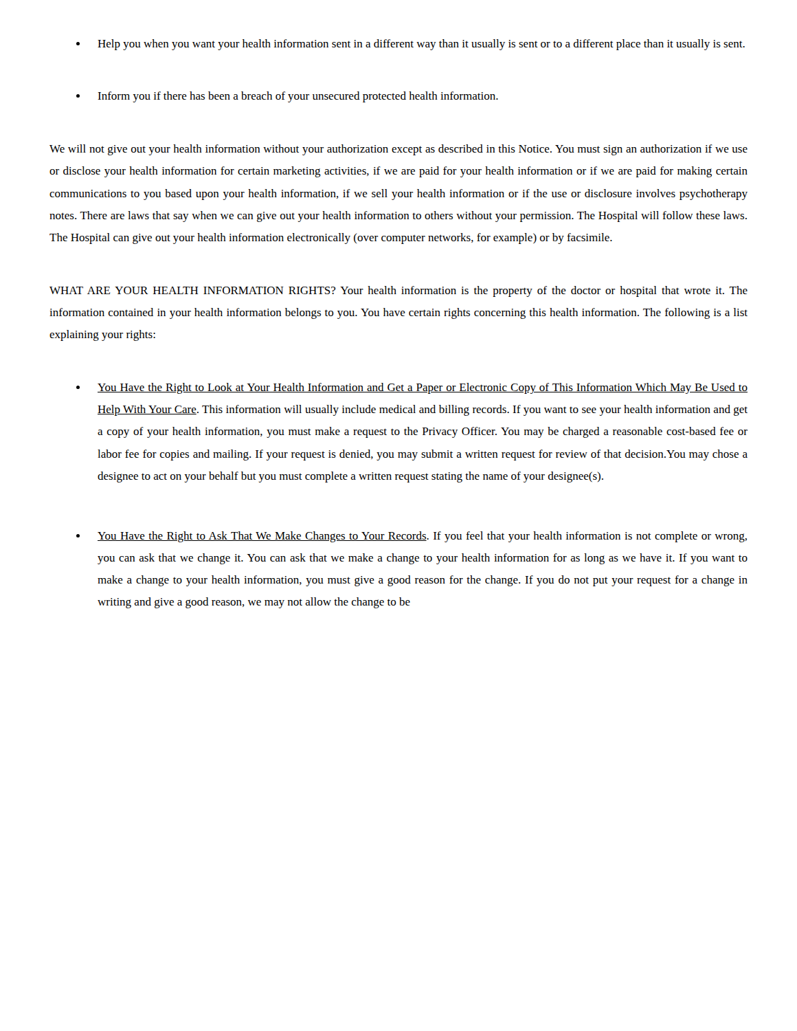Help you when you want your health information sent in a different way than it usually is sent or to a different place than it usually is sent.
Inform you if there has been a breach of your unsecured protected health information.
We will not give out your health information without your authorization except as described in this Notice. You must sign an authorization if we use or disclose your health information for certain marketing activities, if we are paid for your health information or if we are paid for making certain communications to you based upon your health information, if we sell your health information or if the use or disclosure involves psychotherapy notes. There are laws that say when we can give out your health information to others without your permission. The Hospital will follow these laws. The Hospital can give out your health information electronically (over computer networks, for example) or by facsimile.
WHAT ARE YOUR HEALTH INFORMATION RIGHTS? Your health information is the property of the doctor or hospital that wrote it. The information contained in your health information belongs to you. You have certain rights concerning this health information. The following is a list explaining your rights:
You Have the Right to Look at Your Health Information and Get a Paper or Electronic Copy of This Information Which May Be Used to Help With Your Care. This information will usually include medical and billing records. If you want to see your health information and get a copy of your health information, you must make a request to the Privacy Officer. You may be charged a reasonable cost-based fee or labor fee for copies and mailing. If your request is denied, you may submit a written request for review of that decision.You may chose a designee to act on your behalf but you must complete a written request stating the name of your designee(s).
You Have the Right to Ask That We Make Changes to Your Records. If you feel that your health information is not complete or wrong, you can ask that we change it. You can ask that we make a change to your health information for as long as we have it. If you want to make a change to your health information, you must give a good reason for the change. If you do not put your request for a change in writing and give a good reason, we may not allow the change to be